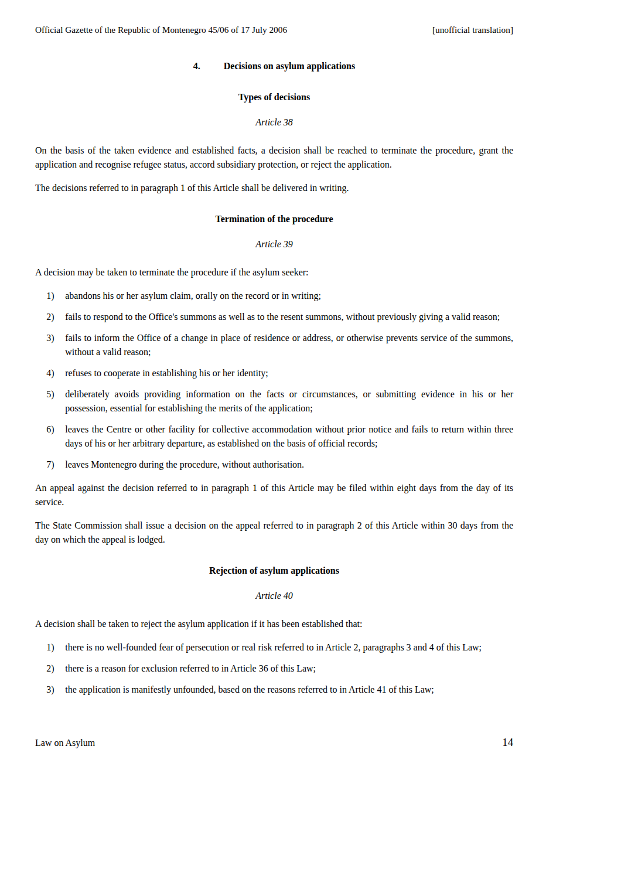Official Gazette of the Republic of Montenegro 45/06 of 17 July 2006 [unofficial translation]
4. Decisions on asylum applications
Types of decisions
Article 38
On the basis of the taken evidence and established facts, a decision shall be reached to terminate the procedure, grant the application and recognise refugee status, accord subsidiary protection, or reject the application.
The decisions referred to in paragraph 1 of this Article shall be delivered in writing.
Termination of the procedure
Article 39
A decision may be taken to terminate the procedure if the asylum seeker:
1) abandons his or her asylum claim, orally on the record or in writing;
2) fails to respond to the Office's summons as well as to the resent summons, without previously giving a valid reason;
3) fails to inform the Office of a change in place of residence or address, or otherwise prevents service of the summons, without a valid reason;
4) refuses to cooperate in establishing his or her identity;
5) deliberately avoids providing information on the facts or circumstances, or submitting evidence in his or her possession, essential for establishing the merits of the application;
6) leaves the Centre or other facility for collective accommodation without prior notice and fails to return within three days of his or her arbitrary departure, as established on the basis of official records;
7) leaves Montenegro during the procedure, without authorisation.
An appeal against the decision referred to in paragraph 1 of this Article may be filed within eight days from the day of its service.
The State Commission shall issue a decision on the appeal referred to in paragraph 2 of this Article within 30 days from the day on which the appeal is lodged.
Rejection of asylum applications
Article 40
A decision shall be taken to reject the asylum application if it has been established that:
1) there is no well-founded fear of persecution or real risk referred to in Article 2, paragraphs 3 and 4 of this Law;
2) there is a reason for exclusion referred to in Article 36 of this Law;
3) the application is manifestly unfounded, based on the reasons referred to in Article 41 of this Law;
Law on Asylum 14